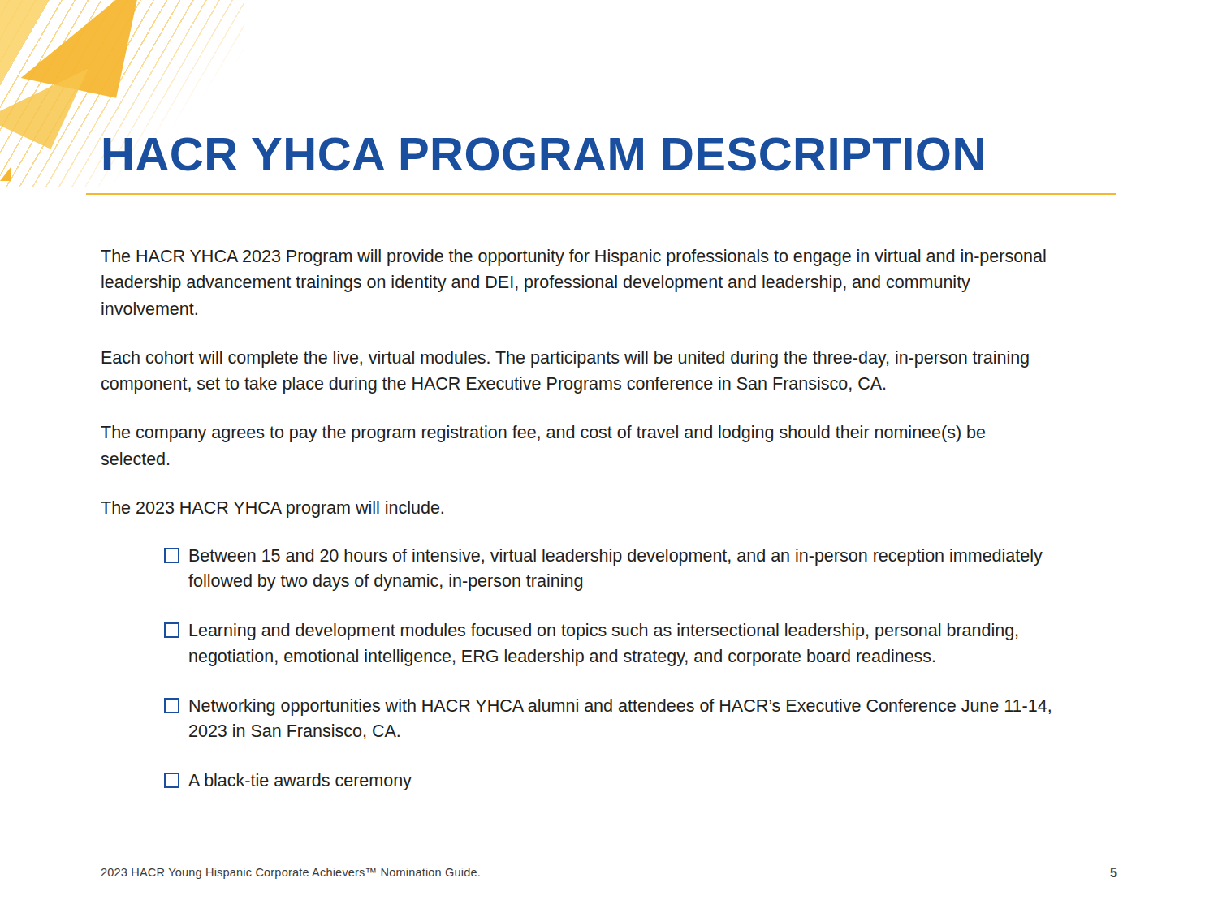HACR YHCA PROGRAM DESCRIPTION
The HACR YHCA 2023 Program will provide the opportunity for Hispanic professionals to engage in virtual and in-personal leadership advancement trainings on identity and DEI, professional development and leadership, and community involvement.
Each cohort will complete the live, virtual modules. The participants will be united during the three-day, in-person training component, set to take place during the HACR Executive Programs conference in San Fransisco, CA.
The company agrees to pay the program registration fee, and cost of travel and lodging should their nominee(s) be selected.
The 2023 HACR YHCA program will include.
Between 15 and 20 hours of intensive, virtual leadership development, and an in-person reception immediately followed by two days of dynamic, in-person training
Learning and development modules focused on topics such as intersectional leadership, personal branding, negotiation, emotional intelligence, ERG leadership and strategy, and corporate board readiness.
Networking opportunities with HACR YHCA alumni and attendees of HACR’s Executive Conference June 11-14, 2023 in San Fransisco, CA.
A black-tie awards ceremony
2023 HACR Young Hispanic Corporate Achievers™ Nomination Guide.
5